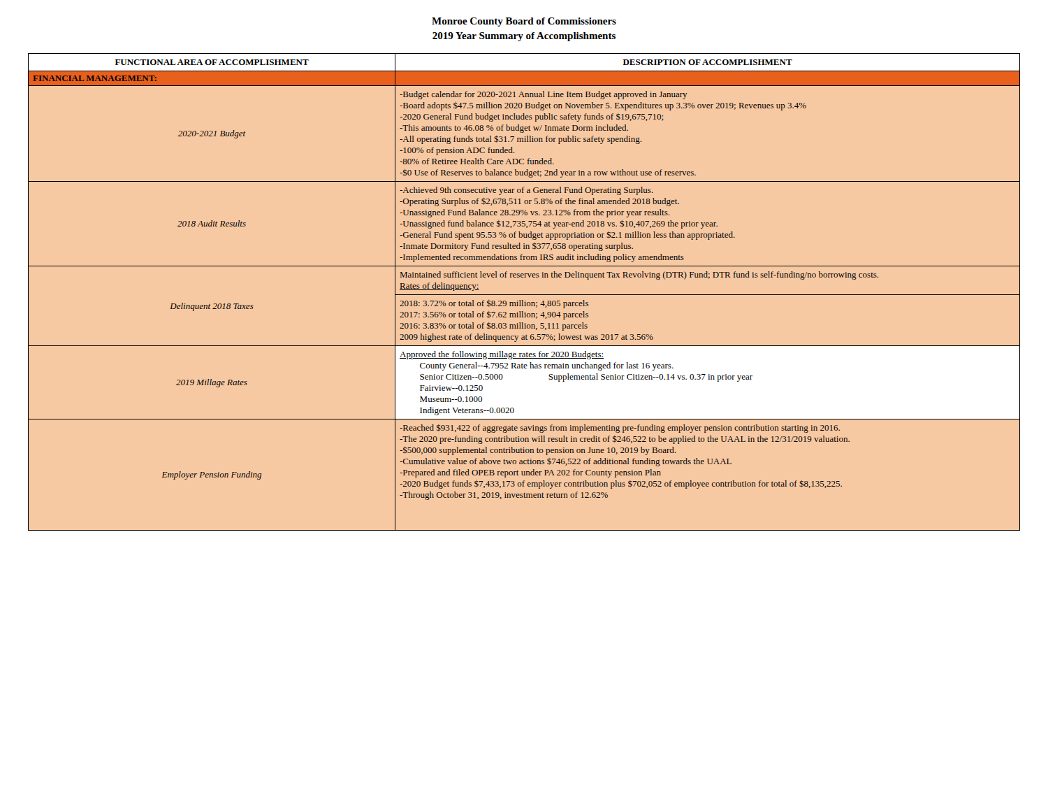Monroe County Board of Commissioners
2019 Year Summary of Accomplishments
| FUNCTIONAL AREA OF ACCOMPLISHMENT | DESCRIPTION OF ACCOMPLISHMENT |
| --- | --- |
| FINANCIAL MANAGEMENT: | |
| 2020-2021 Budget | -Budget calendar for 2020-2021 Annual Line Item Budget approved in January -Board adopts $47.5 million 2020 Budget on November 5. Expenditures up 3.3% over 2019; Revenues up 3.4% -2020 General Fund budget includes public safety funds of $19,675,710; -This amounts to 46.08 % of budget w/ Inmate Dorm included. -All operating funds total $31.7 million for public safety spending. -100% of pension ADC funded. -80% of Retiree Health Care ADC funded. -$0 Use of Reserves to balance budget; 2nd year in a row without use of reserves. |
| 2018 Audit Results | -Achieved 9th consecutive year of a General Fund Operating Surplus. -Operating Surplus of $2,678,511 or 5.8% of the final amended 2018 budget. -Unassigned Fund Balance 28.29% vs. 23.12% from the prior year results. -Unassigned fund balance $12,735,754 at year-end 2018 vs. $10,407,269 the prior year. -General Fund spent 95.53 % of budget appropriation or $2.1 million less than appropriated. -Inmate Dormitory Fund resulted in $377,658 operating surplus. -Implemented recommendations from IRS audit including policy amendments |
| Delinquent 2018 Taxes | Maintained sufficient level of reserves in the Delinquent Tax Revolving (DTR) Fund; DTR fund is self-funding/no borrowing costs. Rates of delinquency: |
| 2018: 3.72% or total of $8.29 million; 4,805 parcels 2017: 3.56% or total of $7.62 million; 4,904 parcels 2016: 3.83% or total of $8.03 million, 5,111 parcels 2009 highest rate of delinquency at 6.57%; lowest was 2017 at 3.56% |
| 2019 Millage Rates | Approved the following millage rates for 2020 Budgets: County General--4.7952 Rate has remain unchanged for last 16 years. Senior Citizen--0.5000 Supplemental Senior Citizen--0.14 vs. 0.37 in prior year Fairview--0.1250 Museum--0.1000 Indigent Veterans--0.0020 |
| Employer Pension Funding | -Reached $931,422 of aggregate savings from implementing pre-funding employer pension contribution starting in 2016. -The 2020 pre-funding contribution will result in credit of $246,522 to be applied to the UAAL in the 12/31/2019 valuation. -$500,000 supplemental contribution to pension on June 10, 2019 by Board. -Cumulative value of above two actions $746,522 of additional funding towards the UAAL -Prepared and filed OPEB report under PA 202 for County pension Plan -2020 Budget funds $7,433,173 of employer contribution plus $702,052 of employee contribution for total of $8,135,225. -Through October 31, 2019, investment return of 12.62% |